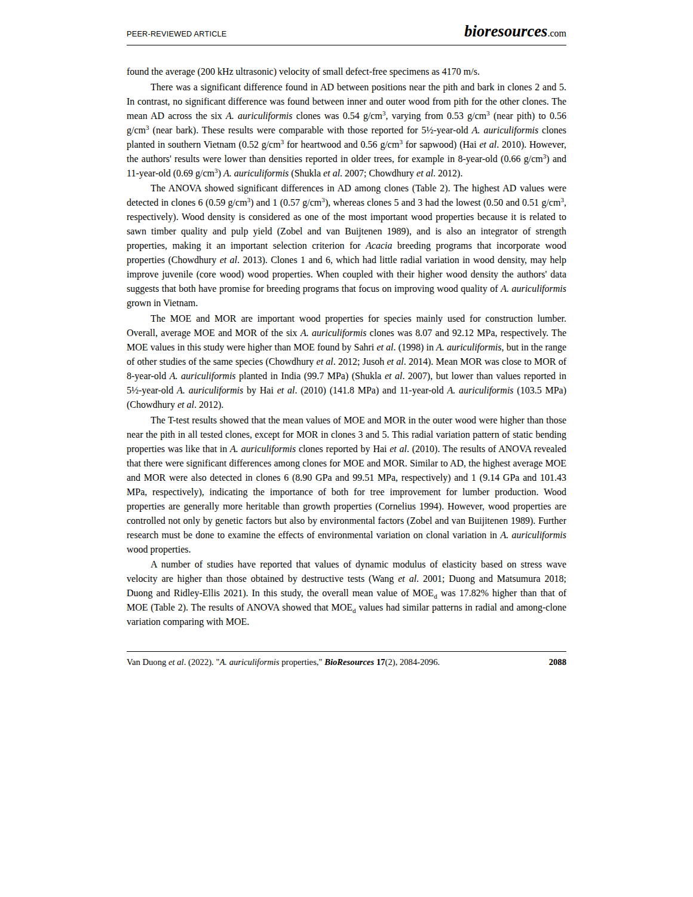PEER-REVIEWED ARTICLE bioresources.com
found the average (200 kHz ultrasonic) velocity of small defect-free specimens as 4170 m/s.
There was a significant difference found in AD between positions near the pith and bark in clones 2 and 5. In contrast, no significant difference was found between inner and outer wood from pith for the other clones. The mean AD across the six A. auriculiformis clones was 0.54 g/cm3, varying from 0.53 g/cm3 (near pith) to 0.56 g/cm3 (near bark). These results were comparable with those reported for 5½-year-old A. auriculiformis clones planted in southern Vietnam (0.52 g/cm3 for heartwood and 0.56 g/cm3 for sapwood) (Hai et al. 2010). However, the authors' results were lower than densities reported in older trees, for example in 8-year-old (0.66 g/cm3) and 11-year-old (0.69 g/cm3) A. auriculiformis (Shukla et al. 2007; Chowdhury et al. 2012).
The ANOVA showed significant differences in AD among clones (Table 2). The highest AD values were detected in clones 6 (0.59 g/cm3) and 1 (0.57 g/cm3), whereas clones 5 and 3 had the lowest (0.50 and 0.51 g/cm3, respectively). Wood density is considered as one of the most important wood properties because it is related to sawn timber quality and pulp yield (Zobel and van Buijtenen 1989), and is also an integrator of strength properties, making it an important selection criterion for Acacia breeding programs that incorporate wood properties (Chowdhury et al. 2013). Clones 1 and 6, which had little radial variation in wood density, may help improve juvenile (core wood) wood properties. When coupled with their higher wood density the authors' data suggests that both have promise for breeding programs that focus on improving wood quality of A. auriculiformis grown in Vietnam.
The MOE and MOR are important wood properties for species mainly used for construction lumber. Overall, average MOE and MOR of the six A. auriculiformis clones was 8.07 and 92.12 MPa, respectively. The MOE values in this study were higher than MOE found by Sahri et al. (1998) in A. auriculiformis, but in the range of other studies of the same species (Chowdhury et al. 2012; Jusoh et al. 2014). Mean MOR was close to MOR of 8-year-old A. auriculiformis planted in India (99.7 MPa) (Shukla et al. 2007), but lower than values reported in 5½-year-old A. auriculiformis by Hai et al. (2010) (141.8 MPa) and 11-year-old A. auriculiformis (103.5 MPa) (Chowdhury et al. 2012).
The T-test results showed that the mean values of MOE and MOR in the outer wood were higher than those near the pith in all tested clones, except for MOR in clones 3 and 5. This radial variation pattern of static bending properties was like that in A. auriculiformis clones reported by Hai et al. (2010). The results of ANOVA revealed that there were significant differences among clones for MOE and MOR. Similar to AD, the highest average MOE and MOR were also detected in clones 6 (8.90 GPa and 99.51 MPa, respectively) and 1 (9.14 GPa and 101.43 MPa, respectively), indicating the importance of both for tree improvement for lumber production. Wood properties are generally more heritable than growth properties (Cornelius 1994). However, wood properties are controlled not only by genetic factors but also by environmental factors (Zobel and van Buijitenen 1989). Further research must be done to examine the effects of environmental variation on clonal variation in A. auriculiformis wood properties.
A number of studies have reported that values of dynamic modulus of elasticity based on stress wave velocity are higher than those obtained by destructive tests (Wang et al. 2001; Duong and Matsumura 2018; Duong and Ridley-Ellis 2021). In this study, the overall mean value of MOEd was 17.82% higher than that of MOE (Table 2). The results of ANOVA showed that MOEd values had similar patterns in radial and among-clone variation comparing with MOE.
Van Duong et al. (2022). "A. auriculiformis properties," BioResources 17(2), 2084-2096. 2088